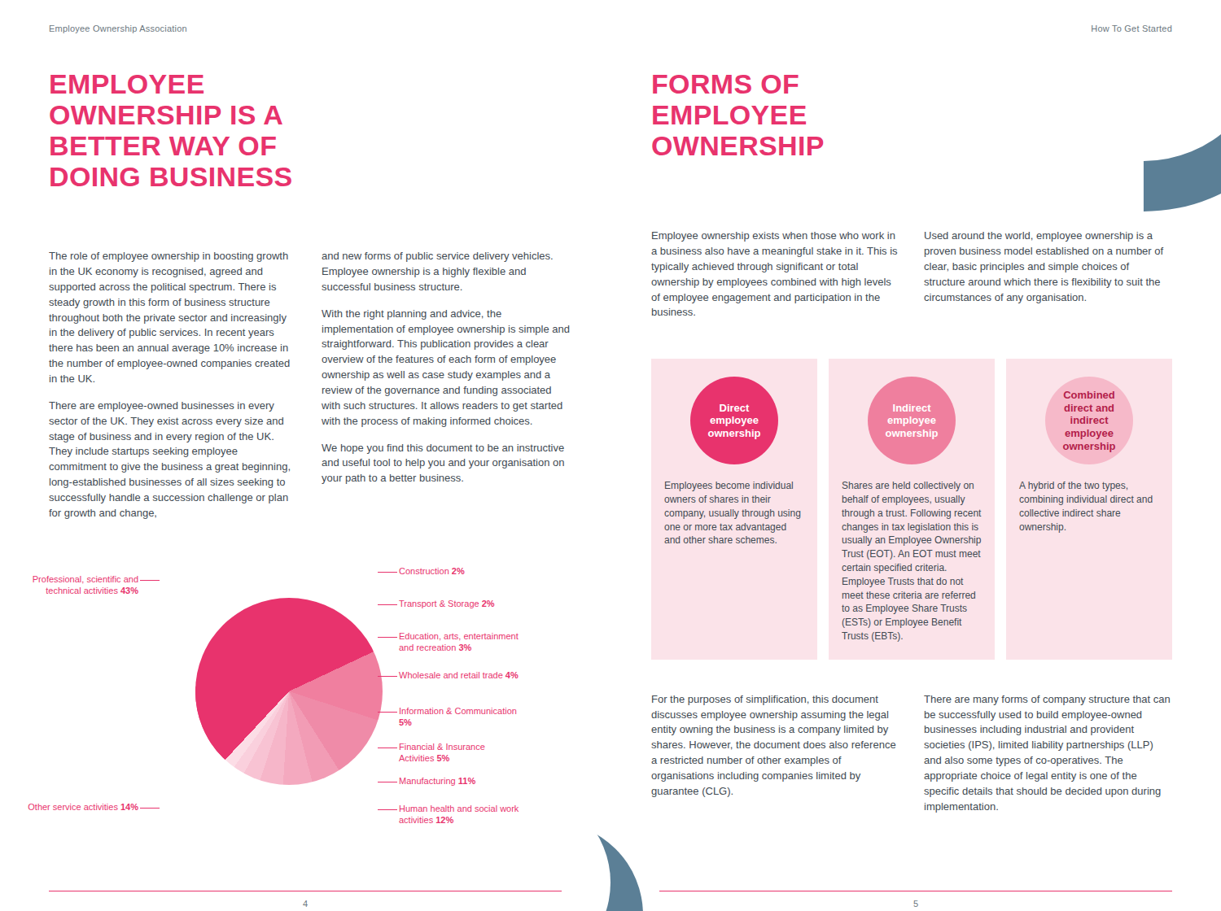Employee Ownership Association How To Get Started
Employee ownership is a better way of doing business
The role of employee ownership in boosting growth in the UK economy is recognised, agreed and supported across the political spectrum. There is steady growth in this form of business structure throughout both the private sector and increasingly in the delivery of public services. In recent years there has been an annual average 10% increase in the number of employee-owned companies created in the UK.
There are employee-owned businesses in every sector of the UK. They exist across every size and stage of business and in every region of the UK. They include startups seeking employee commitment to give the business a great beginning, long-established businesses of all sizes seeking to successfully handle a succession challenge or plan for growth and change,
and new forms of public service delivery vehicles. Employee ownership is a highly flexible and successful business structure.
With the right planning and advice, the implementation of employee ownership is simple and straightforward. This publication provides a clear overview of the features of each form of employee ownership as well as case study examples and a review of the governance and funding associated with such structures. It allows readers to get started with the process of making informed choices.
We hope you find this document to be an instructive and useful tool to help you and your organisation on your path to a better business.
Professional, scientific and technical activities 43%
Other service activities 14%
Construction 2%
Transport & Storage 2%
Education, arts, entertainment and recreation 3%
Wholesale and retail trade 4%
Information & Communication 5%
Financial & Insurance Activities 5%
Manufacturing 11%
Human health and social work activities 12%
Forms of employee ownership
Employee ownership exists when those who work in a business also have a meaningful stake in it. This is typically achieved through significant or total ownership by employees combined with high levels of employee engagement and participation in the business.
Used around the world, employee ownership is a proven business model established on a number of clear, basic principles and simple choices of structure around which there is flexibility to suit the circumstances of any organisation.
Direct employee ownership
Employees become individual owners of shares in their company, usually through using one or more tax advantaged and other share schemes.
Indirect employee ownership
Shares are held collectively on behalf of employees, usually through a trust. Following recent changes in tax legislation this is usually an Employee Ownership Trust (EOT). An EOT must meet certain specified criteria. Employee Trusts that do not meet these criteria are referred to as Employee Share Trusts (ESTs) or Employee Benefit Trusts (EBTs).
Combined direct and indirect employee ownership
A hybrid of the two types, combining individual direct and collective indirect share ownership.
For the purposes of simplification, this document discusses employee ownership assuming the legal entity owning the business is a company limited by shares. However, the document does also reference a restricted number of other examples of organisations including companies limited by guarantee (CLG).
There are many forms of company structure that can be successfully used to build employee-owned businesses including industrial and provident societies (IPS), limited liability partnerships (LLP) and also some types of co-operatives. The appropriate choice of legal entity is one of the specific details that should be decided upon during implementation.
4
5